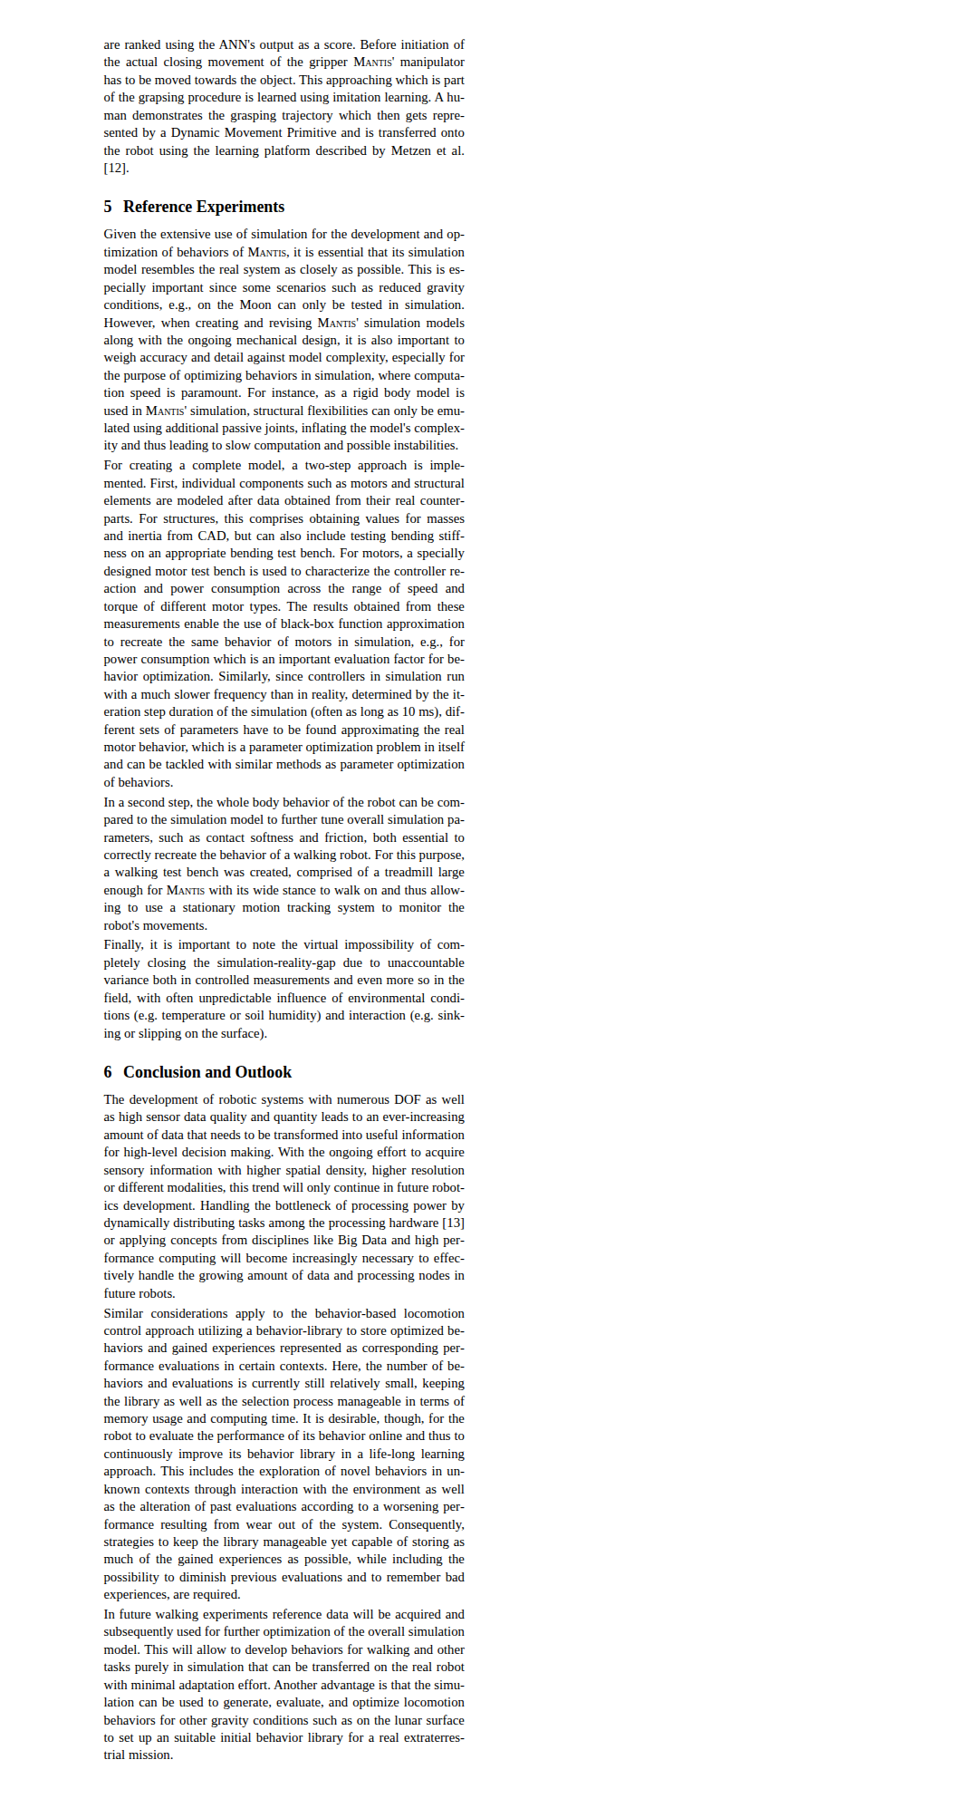are ranked using the ANN's output as a score. Before initiation of the actual closing movement of the gripper Mantis' manipulator has to be moved towards the object. This approaching which is part of the grapsing procedure is learned using imitation learning. A human demonstrates the grasping trajectory which then gets represented by a Dynamic Movement Primitive and is transferred onto the robot using the learning platform described by Metzen et al. [12].
5 Reference Experiments
Given the extensive use of simulation for the development and optimization of behaviors of Mantis, it is essential that its simulation model resembles the real system as closely as possible. This is especially important since some scenarios such as reduced gravity conditions, e.g., on the Moon can only be tested in simulation. However, when creating and revising Mantis' simulation models along with the ongoing mechanical design, it is also important to weigh accuracy and detail against model complexity, especially for the purpose of optimizing behaviors in simulation, where computation speed is paramount. For instance, as a rigid body model is used in Mantis' simulation, structural flexibilities can only be emulated using additional passive joints, inflating the model's complexity and thus leading to slow computation and possible instabilities.
For creating a complete model, a two-step approach is implemented. First, individual components such as motors and structural elements are modeled after data obtained from their real counterparts. For structures, this comprises obtaining values for masses and inertia from CAD, but can also include testing bending stiffness on an appropriate bending test bench. For motors, a specially designed motor test bench is used to characterize the controller reaction and power consumption across the range of speed and torque of different motor types. The results obtained from these measurements enable the use of black-box function approximation to recreate the same behavior of motors in simulation, e.g., for power consumption which is an important evaluation factor for behavior optimization. Similarly, since controllers in simulation run with a much slower frequency than in reality, determined by the iteration step duration of the simulation (often as long as 10 ms), different sets of parameters have to be found approximating the real motor behavior, which is a parameter optimization problem in itself and can be tackled with similar methods as parameter optimization of behaviors.
In a second step, the whole body behavior of the robot can be compared to the simulation model to further tune overall simulation parameters, such as contact softness and friction, both essential to correctly recreate the behavior of a walking robot. For this purpose, a walking test bench was created, comprised of a treadmill large enough for Mantis with its wide stance to walk on and thus allowing to use a stationary motion tracking system to monitor the robot's movements.
Finally, it is important to note the virtual impossibility of completely closing the simulation-reality-gap due to unaccountable variance both in controlled measurements and even more so in the field, with often unpredictable influence of environmental conditions (e.g. temperature or soil humidity) and interaction (e.g. sinking or slipping on the surface).
6 Conclusion and Outlook
The development of robotic systems with numerous DOF as well as high sensor data quality and quantity leads to an ever-increasing amount of data that needs to be transformed into useful information for high-level decision making. With the ongoing effort to acquire sensory information with higher spatial density, higher resolution or different modalities, this trend will only continue in future robotics development. Handling the bottleneck of processing power by dynamically distributing tasks among the processing hardware [13] or applying concepts from disciplines like Big Data and high performance computing will become increasingly necessary to effectively handle the growing amount of data and processing nodes in future robots.
Similar considerations apply to the behavior-based locomotion control approach utilizing a behavior-library to store optimized behaviors and gained experiences represented as corresponding performance evaluations in certain contexts. Here, the number of behaviors and evaluations is currently still relatively small, keeping the library as well as the selection process manageable in terms of memory usage and computing time. It is desirable, though, for the robot to evaluate the performance of its behavior online and thus to continuously improve its behavior library in a life-long learning approach. This includes the exploration of novel behaviors in unknown contexts through interaction with the environment as well as the alteration of past evaluations according to a worsening performance resulting from wear out of the system. Consequently, strategies to keep the library manageable yet capable of storing as much of the gained experiences as possible, while including the possibility to diminish previous evaluations and to remember bad experiences, are required.
In future walking experiments reference data will be acquired and subsequently used for further optimization of the overall simulation model. This will allow to develop behaviors for walking and other tasks purely in simulation that can be transferred on the real robot with minimal adaptation effort. Another advantage is that the simulation can be used to generate, evaluate, and optimize locomotion behaviors for other gravity conditions such as on the lunar surface to set up an suitable initial behavior library for a real extraterrestrial mission.